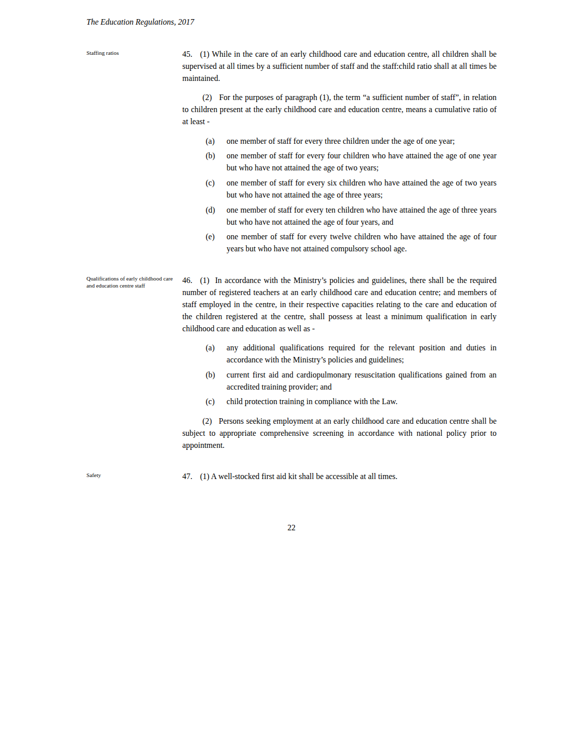The Education Regulations, 2017
Staffing ratios
45.(1) While in the care of an early childhood care and education centre, all children shall be supervised at all times by a sufficient number of staff and the staff:child ratio shall at all times be maintained.
(2) For the purposes of paragraph (1), the term “a sufficient number of staff”, in relation to children present at the early childhood care and education centre, means a cumulative ratio of at least -
(a) one member of staff for every three children under the age of one year;
(b) one member of staff for every four children who have attained the age of one year but who have not attained the age of two years;
(c) one member of staff for every six children who have attained the age of two years but who have not attained the age of three years;
(d) one member of staff for every ten children who have attained the age of three years but who have not attained the age of four years, and
(e) one member of staff for every twelve children who have attained the age of four years but who have not attained compulsory school age.
Qualifications of early childhood care and education centre staff
46.(1) In accordance with the Ministry’s policies and guidelines, there shall be the required number of registered teachers at an early childhood care and education centre; and members of staff employed in the centre, in their respective capacities relating to the care and education of the children registered at the centre, shall possess at least a minimum qualification in early childhood care and education as well as -
(a) any additional qualifications required for the relevant position and duties in accordance with the Ministry’s policies and guidelines;
(b) current first aid and cardiopulmonary resuscitation qualifications gained from an accredited training provider; and
(c) child protection training in compliance with the Law.
(2) Persons seeking employment at an early childhood care and education centre shall be subject to appropriate comprehensive screening in accordance with national policy prior to appointment.
Safety
47.(1) A well-stocked first aid kit shall be accessible at all times.
22